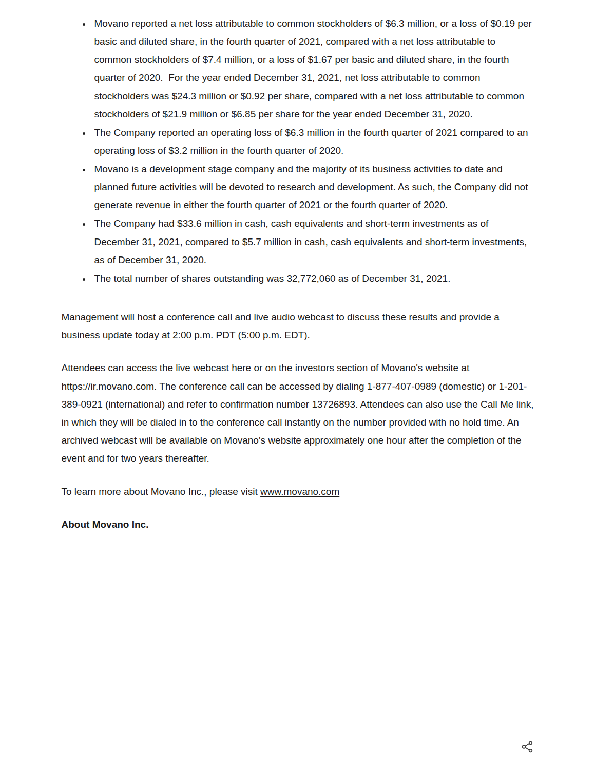Movano reported a net loss attributable to common stockholders of $6.3 million, or a loss of $0.19 per basic and diluted share, in the fourth quarter of 2021, compared with a net loss attributable to common stockholders of $7.4 million, or a loss of $1.67 per basic and diluted share, in the fourth quarter of 2020. For the year ended December 31, 2021, net loss attributable to common stockholders was $24.3 million or $0.92 per share, compared with a net loss attributable to common stockholders of $21.9 million or $6.85 per share for the year ended December 31, 2020.
The Company reported an operating loss of $6.3 million in the fourth quarter of 2021 compared to an operating loss of $3.2 million in the fourth quarter of 2020.
Movano is a development stage company and the majority of its business activities to date and planned future activities will be devoted to research and development. As such, the Company did not generate revenue in either the fourth quarter of 2021 or the fourth quarter of 2020.
The Company had $33.6 million in cash, cash equivalents and short-term investments as of December 31, 2021, compared to $5.7 million in cash, cash equivalents and short-term investments, as of December 31, 2020.
The total number of shares outstanding was 32,772,060 as of December 31, 2021.
Management will host a conference call and live audio webcast to discuss these results and provide a business update today at 2:00 p.m. PDT (5:00 p.m. EDT).
Attendees can access the live webcast here or on the investors section of Movano's website at https://ir.movano.com. The conference call can be accessed by dialing 1-877-407-0989 (domestic) or 1-201-389-0921 (international) and refer to confirmation number 13726893. Attendees can also use the Call Me link, in which they will be dialed in to the conference call instantly on the number provided with no hold time. An archived webcast will be available on Movano's website approximately one hour after the completion of the event and for two years thereafter.
To learn more about Movano Inc., please visit www.movano.com
About Movano Inc.